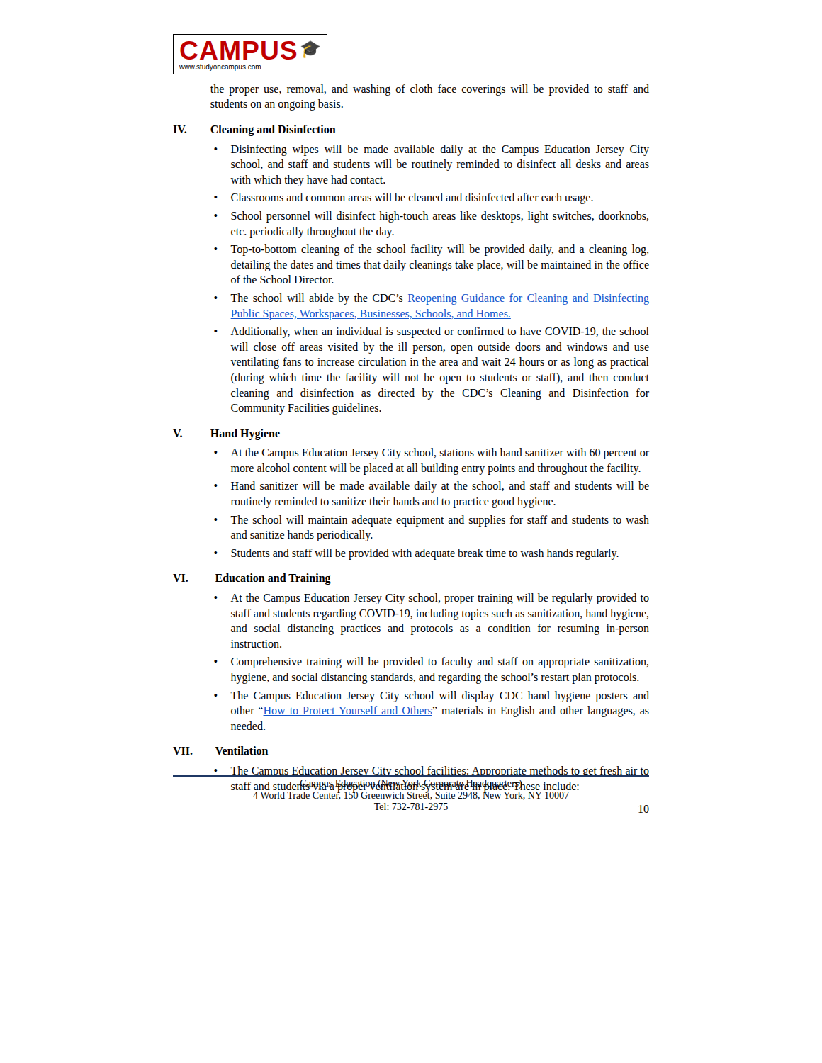CAMPUS🎓 www.studyoncampus.com
the proper use, removal, and washing of cloth face coverings will be provided to staff and students on an ongoing basis.
IV. Cleaning and Disinfection
Disinfecting wipes will be made available daily at the Campus Education Jersey City school, and staff and students will be routinely reminded to disinfect all desks and areas with which they have had contact.
Classrooms and common areas will be cleaned and disinfected after each usage.
School personnel will disinfect high-touch areas like desktops, light switches, doorknobs, etc. periodically throughout the day.
Top-to-bottom cleaning of the school facility will be provided daily, and a cleaning log, detailing the dates and times that daily cleanings take place, will be maintained in the office of the School Director.
The school will abide by the CDC’s Reopening Guidance for Cleaning and Disinfecting Public Spaces, Workspaces, Businesses, Schools, and Homes.
Additionally, when an individual is suspected or confirmed to have COVID-19, the school will close off areas visited by the ill person, open outside doors and windows and use ventilating fans to increase circulation in the area and wait 24 hours or as long as practical (during which time the facility will not be open to students or staff), and then conduct cleaning and disinfection as directed by the CDC’s Cleaning and Disinfection for Community Facilities guidelines.
V. Hand Hygiene
At the Campus Education Jersey City school, stations with hand sanitizer with 60 percent or more alcohol content will be placed at all building entry points and throughout the facility.
Hand sanitizer will be made available daily at the school, and staff and students will be routinely reminded to sanitize their hands and to practice good hygiene.
The school will maintain adequate equipment and supplies for staff and students to wash and sanitize hands periodically.
Students and staff will be provided with adequate break time to wash hands regularly.
VI. Education and Training
At the Campus Education Jersey City school, proper training will be regularly provided to staff and students regarding COVID-19, including topics such as sanitization, hand hygiene, and social distancing practices and protocols as a condition for resuming in-person instruction.
Comprehensive training will be provided to faculty and staff on appropriate sanitization, hygiene, and social distancing standards, and regarding the school’s restart plan protocols.
The Campus Education Jersey City school will display CDC hand hygiene posters and other “How to Protect Yourself and Others” materials in English and other languages, as needed.
VII. Ventilation
The Campus Education Jersey City school facilities: Appropriate methods to get fresh air to staff and students via a proper ventilation system are in place. These include:
Campus Education (New York Corporate Headquarters)
4 World Trade Center, 150 Greenwich Street, Suite 2948, New York, NY 10007
Tel: 732-781-2975
10